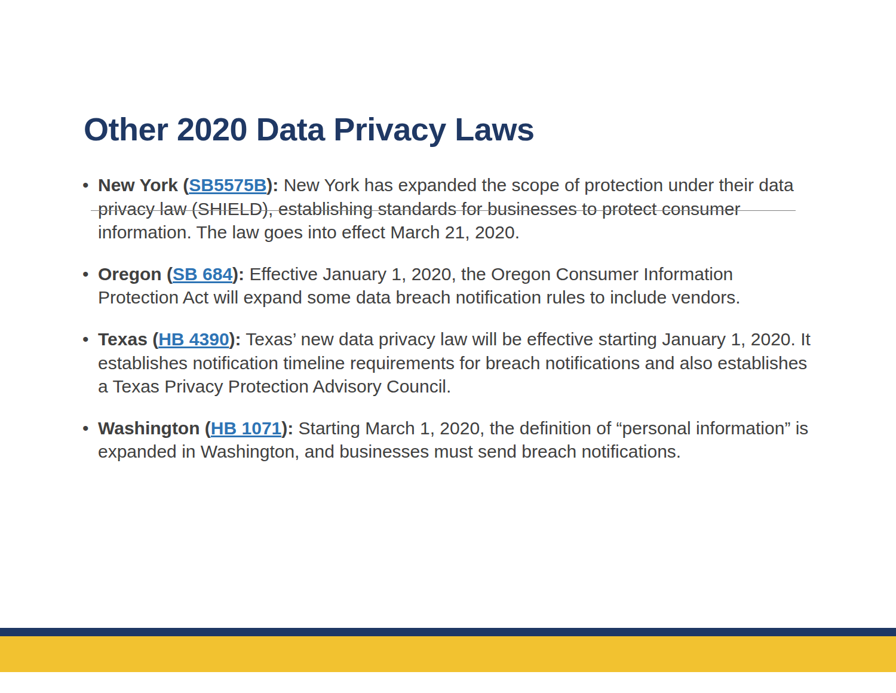Other 2020 Data Privacy Laws
New York (SB5575B): New York has expanded the scope of protection under their data privacy law (SHIELD), establishing standards for businesses to protect consumer information. The law goes into effect March 21, 2020.
Oregon (SB 684): Effective January 1, 2020, the Oregon Consumer Information Protection Act will expand some data breach notification rules to include vendors.
Texas (HB 4390): Texas’ new data privacy law will be effective starting January 1, 2020. It establishes notification timeline requirements for breach notifications and also establishes a Texas Privacy Protection Advisory Council.
Washington (HB 1071): Starting March 1, 2020, the definition of “personal information” is expanded in Washington, and businesses must send breach notifications.